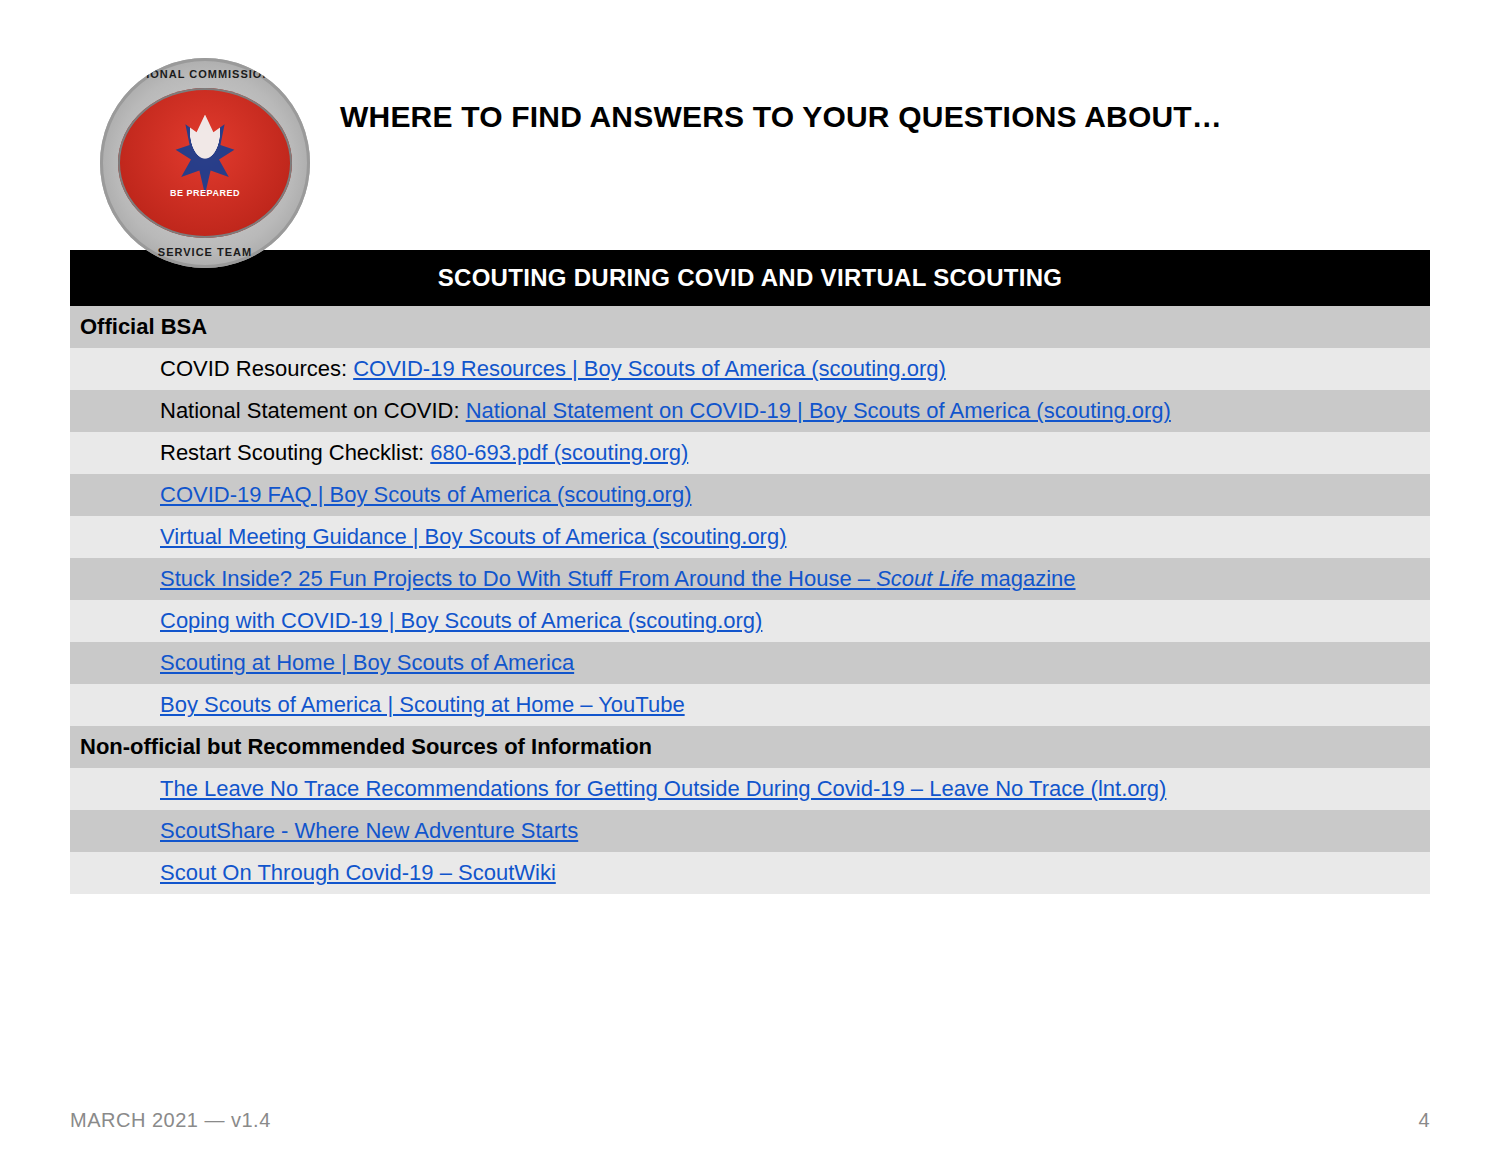NATIONAL COMMISSIONER
BE PREPARED
SERVICE TEAM
WHERE TO FIND ANSWERS TO YOUR QUESTIONS ABOUT…
| SCOUTING DURING COVID AND VIRTUAL SCOUTING |
| Official BSA |
| | COVID Resources: COVID-19 Resources / Boy Scouts of America (scouting.org) |
| | National Statement on COVID: National Statement on COVID-19 / Boy Scouts of America (scouting.org) |
| | Restart Scouting Checklist: 680-693.pdf (scouting.org) |
| | COVID-19 FAQ / Boy Scouts of America (scouting.org) |
| | Virtual Meeting Guidance / Boy Scouts of America (scouting.org) |
| | Stuck Inside? 25 Fun Projects to Do With Stuff From Around the House – Scout Life magazine |
| | Coping with COVID-19 / Boy Scouts of America (scouting.org) |
| | Scouting at Home / Boy Scouts of America |
| | Boy Scouts of America / Scouting at Home – YouTube |
| Non-official but Recommended Sources of Information |
| | The Leave No Trace Recommendations for Getting Outside During Covid-19 – Leave No Trace (lnt.org) |
| | ScoutShare - Where New Adventure Starts |
| | Scout On Through Covid-19 – ScoutWiki |
MARCH 2021 — v1.4
4